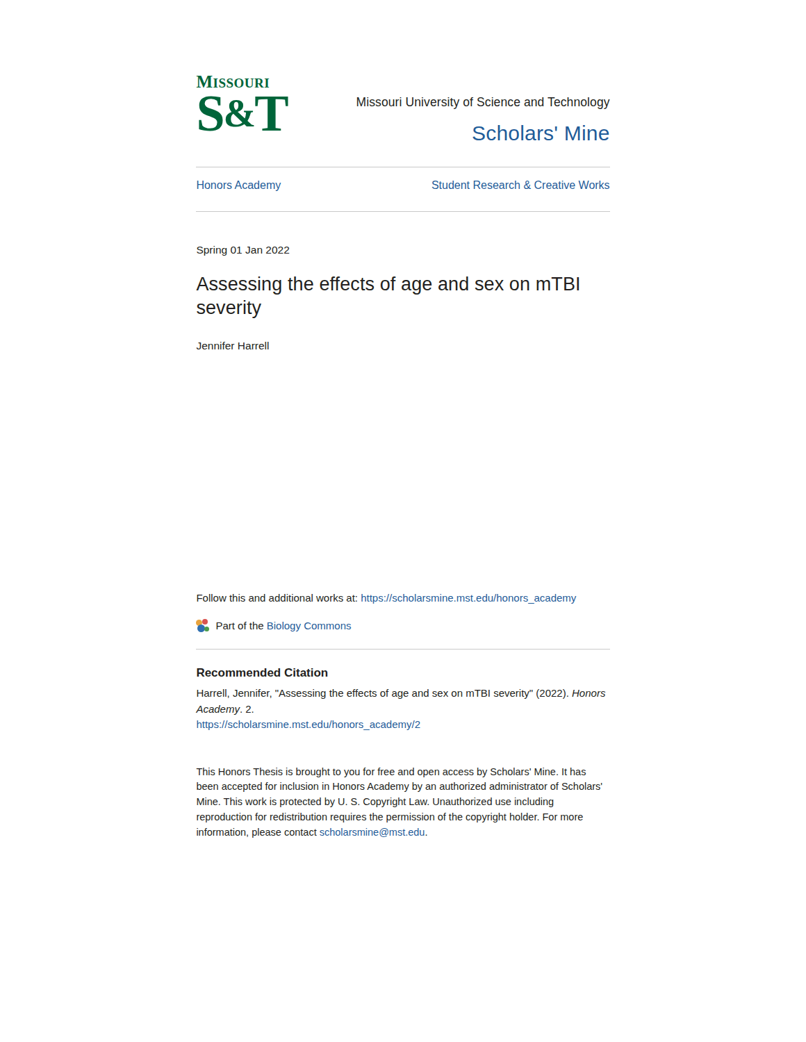MISSOURI
S&T
Missouri University of Science and Technology
Scholars' Mine
Honors Academy
Student Research & Creative Works
Spring 01 Jan 2022
Assessing the effects of age and sex on mTBI severity
Jennifer Harrell
Follow this and additional works at: https://scholarsmine.mst.edu/honors_academy
Part of the Biology Commons
Recommended Citation
Harrell, Jennifer, "Assessing the effects of age and sex on mTBI severity" (2022). Honors Academy. 2.
https://scholarsmine.mst.edu/honors_academy/2
This Honors Thesis is brought to you for free and open access by Scholars' Mine. It has been accepted for inclusion in Honors Academy by an authorized administrator of Scholars' Mine. This work is protected by U. S. Copyright Law. Unauthorized use including reproduction for redistribution requires the permission of the copyright holder. For more information, please contact scholarsmine@mst.edu.